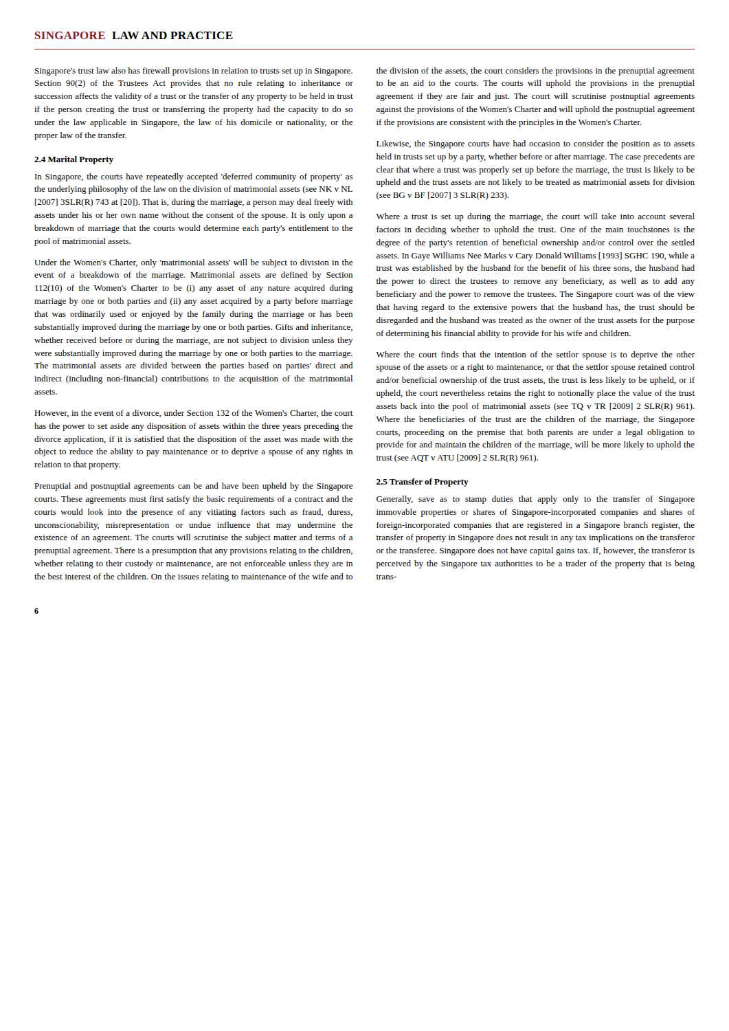SINGAPORE LAW AND PRACTICE
Singapore's trust law also has firewall provisions in relation to trusts set up in Singapore. Section 90(2) of the Trustees Act provides that no rule relating to inheritance or succession affects the validity of a trust or the transfer of any property to be held in trust if the person creating the trust or transferring the property had the capacity to do so under the law applicable in Singapore, the law of his domicile or nationality, or the proper law of the transfer.
2.4 Marital Property
In Singapore, the courts have repeatedly accepted 'deferred community of property' as the underlying philosophy of the law on the division of matrimonial assets (see NK v NL [2007] 3SLR(R) 743 at [20]). That is, during the marriage, a person may deal freely with assets under his or her own name without the consent of the spouse. It is only upon a breakdown of marriage that the courts would determine each party's entitlement to the pool of matrimonial assets.
Under the Women's Charter, only 'matrimonial assets' will be subject to division in the event of a breakdown of the marriage. Matrimonial assets are defined by Section 112(10) of the Women's Charter to be (i) any asset of any nature acquired during marriage by one or both parties and (ii) any asset acquired by a party before marriage that was ordinarily used or enjoyed by the family during the marriage or has been substantially improved during the marriage by one or both parties. Gifts and inheritance, whether received before or during the marriage, are not subject to division unless they were substantially improved during the marriage by one or both parties to the marriage. The matrimonial assets are divided between the parties based on parties' direct and indirect (including non-financial) contributions to the acquisition of the matrimonial assets.
However, in the event of a divorce, under Section 132 of the Women's Charter, the court has the power to set aside any disposition of assets within the three years preceding the divorce application, if it is satisfied that the disposition of the asset was made with the object to reduce the ability to pay maintenance or to deprive a spouse of any rights in relation to that property.
Prenuptial and postnuptial agreements can be and have been upheld by the Singapore courts. These agreements must first satisfy the basic requirements of a contract and the courts would look into the presence of any vitiating factors such as fraud, duress, unconscionability, misrepresentation or undue influence that may undermine the existence of an agreement. The courts will scrutinise the subject matter and terms of a prenuptial agreement. There is a presumption that any provisions relating to the children, whether relating to their custody or maintenance, are not enforceable unless they are in the best interest of the children. On the issues relating to maintenance of the wife and to the division of the assets, the court considers the provisions in the prenuptial agreement to be an aid to the courts. The courts will uphold the provisions in the prenuptial agreement if they are fair and just. The court will scrutinise postnuptial agreements against the provisions of the Women's Charter and will uphold the postnuptial agreement if the provisions are consistent with the principles in the Women's Charter.
Likewise, the Singapore courts have had occasion to consider the position as to assets held in trusts set up by a party, whether before or after marriage. The case precedents are clear that where a trust was properly set up before the marriage, the trust is likely to be upheld and the trust assets are not likely to be treated as matrimonial assets for division (see BG v BF [2007] 3 SLR(R) 233).
Where a trust is set up during the marriage, the court will take into account several factors in deciding whether to uphold the trust. One of the main touchstones is the degree of the party's retention of beneficial ownership and/or control over the settled assets. In Gaye Williams Nee Marks v Cary Donald Williams [1993] SGHC 190, while a trust was established by the husband for the benefit of his three sons, the husband had the power to direct the trustees to remove any beneficiary, as well as to add any beneficiary and the power to remove the trustees. The Singapore court was of the view that having regard to the extensive powers that the husband has, the trust should be disregarded and the husband was treated as the owner of the trust assets for the purpose of determining his financial ability to provide for his wife and children.
Where the court finds that the intention of the settlor spouse is to deprive the other spouse of the assets or a right to maintenance, or that the settlor spouse retained control and/or beneficial ownership of the trust assets, the trust is less likely to be upheld, or if upheld, the court nevertheless retains the right to notionally place the value of the trust assets back into the pool of matrimonial assets (see TQ v TR [2009] 2 SLR(R) 961). Where the beneficiaries of the trust are the children of the marriage, the Singapore courts, proceeding on the premise that both parents are under a legal obligation to provide for and maintain the children of the marriage, will be more likely to uphold the trust (see AQT v ATU [2009] 2 SLR(R) 961).
2.5 Transfer of Property
Generally, save as to stamp duties that apply only to the transfer of Singapore immovable properties or shares of Singapore-incorporated companies and shares of foreign-incorporated companies that are registered in a Singapore branch register, the transfer of property in Singapore does not result in any tax implications on the transferor or the transferee. Singapore does not have capital gains tax. If, however, the transferor is perceived by the Singapore tax authorities to be a trader of the property that is being trans-
6